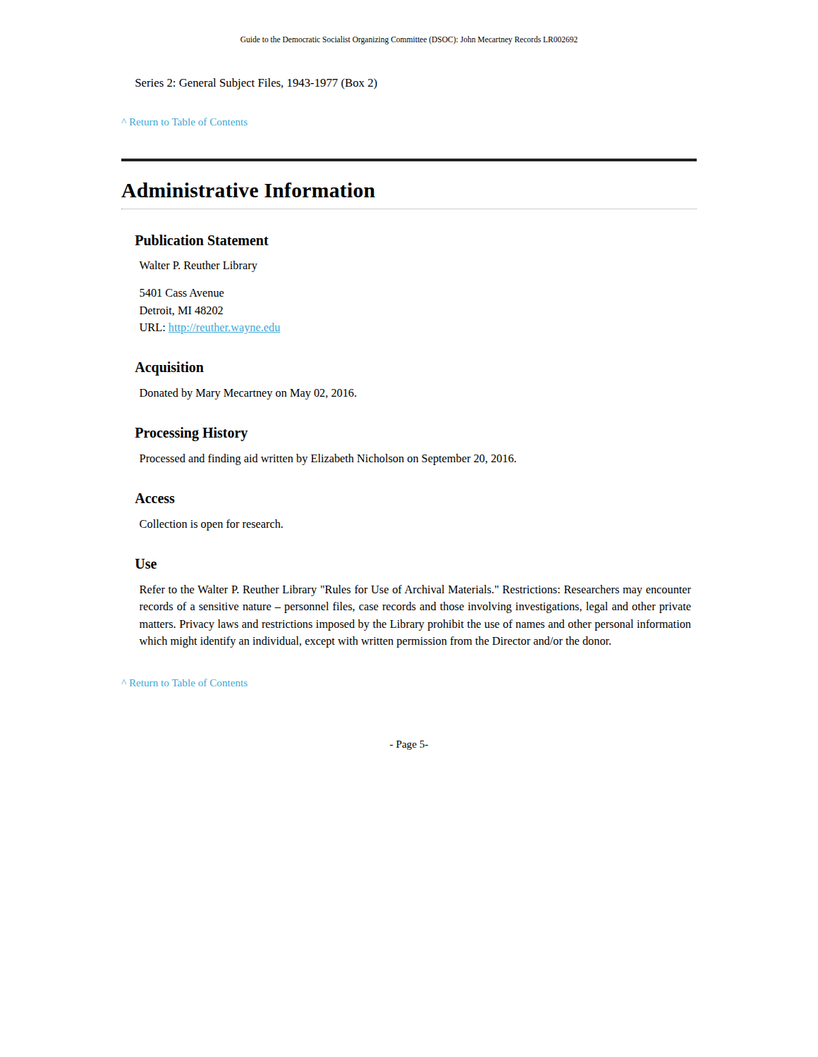Guide to the Democratic Socialist Organizing Committee (DSOC): John Mecartney Records LR002692
Series 2: General Subject Files, 1943-1977 (Box 2)
^ Return to Table of Contents
Administrative Information
Publication Statement
Walter P. Reuther Library
5401 Cass Avenue
Detroit, MI 48202
URL: http://reuther.wayne.edu
Acquisition
Donated by Mary Mecartney on May 02, 2016.
Processing History
Processed and finding aid written by Elizabeth Nicholson on September 20, 2016.
Access
Collection is open for research.
Use
Refer to the Walter P. Reuther Library "Rules for Use of Archival Materials." Restrictions: Researchers may encounter records of a sensitive nature – personnel files, case records and those involving investigations, legal and other private matters. Privacy laws and restrictions imposed by the Library prohibit the use of names and other personal information which might identify an individual, except with written permission from the Director and/or the donor.
^ Return to Table of Contents
- Page 5-